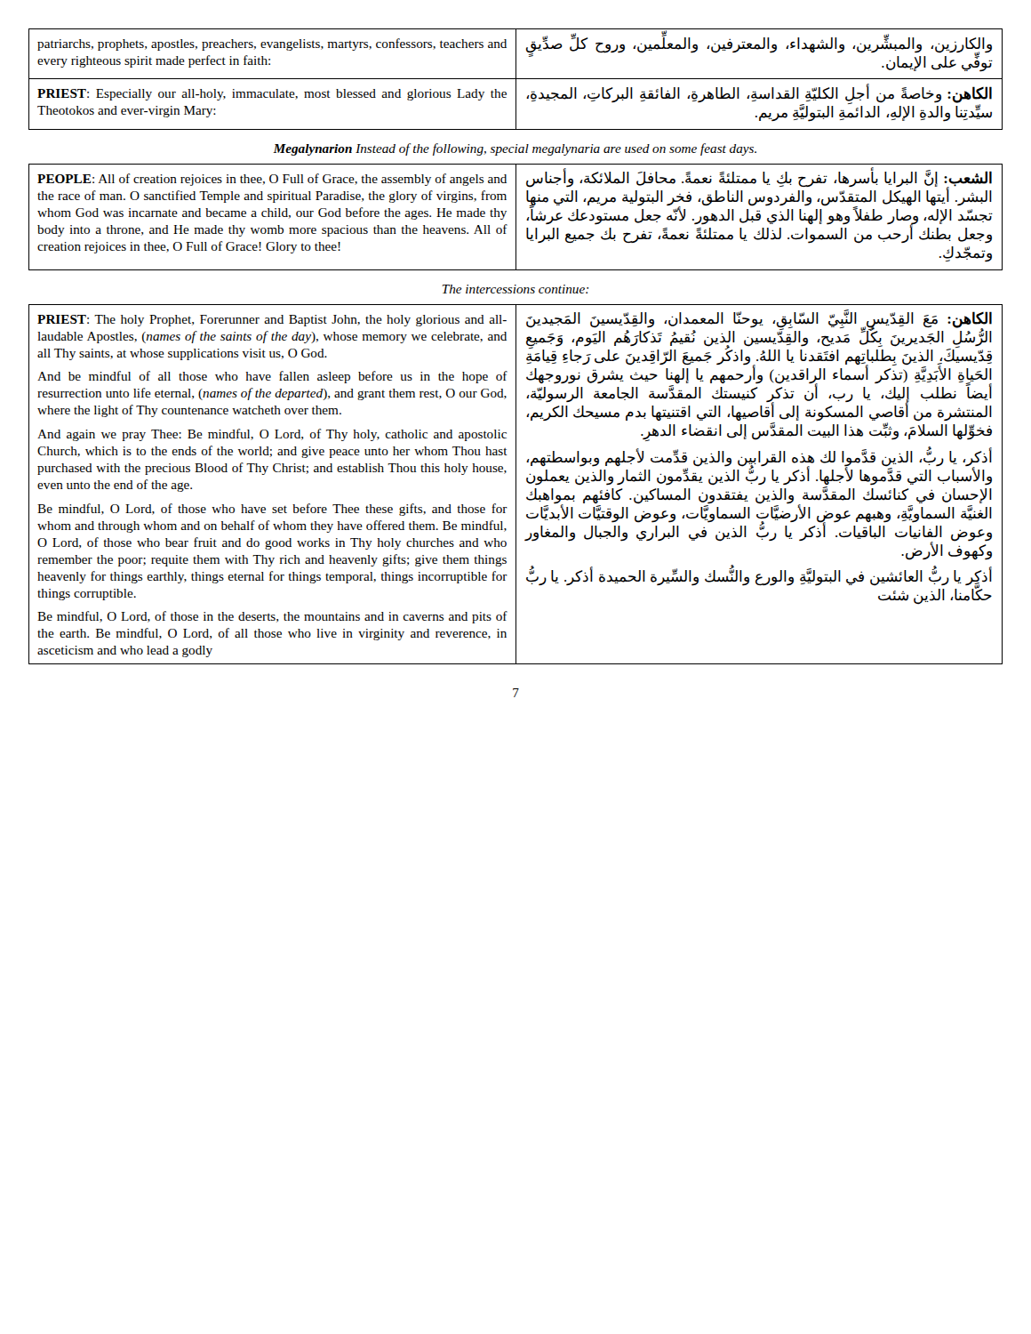| patriarchs, prophets, apostles, preachers, evangelists, martyrs, confessors, teachers and every righteous spirit made perfect in faith: | والكارزين، والمبشِّرين، والشهداء، والمعترفين، والمعلِّمين، وروح كلِّ صدِّيقٍ توفِّي على الإيمان. |
| PRIEST : Especially our all-holy, immaculate, most blessed and glorious Lady the Theotokos and ever-virgin Mary: | الكاهن: وخاصةً من أجلِ الكليّةِ القداسةِ، الطاهرةِ، الفائقةِ البركاتِ، المجيدةِ، سيِّدتِنا والدةِ الإلهِ، الدائمةِ البتوليَّةِ مريم. |
Megalynarion Instead of the following, special megalynaria are used on some feast days.
| PEOPLE : All of creation rejoices in thee, O Full of Grace, the assembly of angels and the race of man. O sanctified Temple and spiritual Paradise, the glory of virgins, from whom God was incarnate and became a child, our God before the ages. He made thy body into a throne, and He made thy womb more spacious than the heavens. All of creation rejoices in thee, O Full of Grace! Glory to thee! | الشعب: إنَّ البرايا بأسرها، تفرح بكِ يا ممتلئةً نعمةً. محافلَ الملائكة، وأجناس البشر. أيتها الهيكل المتقدّس، والفردوس الناطق، فخر البتولية مريم، التي منها تجسّد الإله، وصار طفلاً وهو إلهنا الذي قبل الدهور. لأنّه جعل مستودعك عرشاً، وجعل بطنك أرحب من السموات. لذلك يا ممتلئةً نعمةً، تفرح بك جميع البرايا وتمجّدكِ. |
The intercessions continue:
| PRIEST : The holy Prophet, Forerunner and Baptist John, the holy glorious and all-laudable Apostles, ( names of the saints of the day ), whose memory we celebrate, and all Thy saints, at whose supplications visit us, O God. And be mindful of all those who have fallen asleep before us in the hope of resurrection unto life eternal, ( names of the departed ), and grant them rest, O our God, where the light of Thy countenance watcheth over them. And again we pray Thee: Be mindful, O Lord, of Thy holy, catholic and apostolic Church, which is to the ends of the world; and give peace unto her whom Thou hast purchased with the precious Blood of Thy Christ; and establish Thou this holy house, even unto the end of the age. Be mindful, O Lord, of those who have set before Thee these gifts, and those for whom and through whom and on behalf of whom they have offered them. Be mindful, O Lord, of those who bear fruit and do good works in Thy holy churches and who remember the poor; requite them with Thy rich and heavenly gifts; give them things heavenly for things earthly, things eternal for things temporal, things incorruptible for things corruptible. Be mindful, O Lord, of those in the deserts, the mountains and in caverns and pits of the earth. Be mindful, O Lord, of all those who live in virginity and reverence, in asceticism and who lead a godly | الكاهن: مَعَ القِدّيسِ النَّبِيّ السّابِقِ، يوحنّا المعمدان، والقِدّيسينَ المَجيدينَ الرُّسُلِ الجَديرينَ بِكُلِّ مَديح، والقِدّيسين الذين نُقيمُ تَذكارَهُم اليَوم، وَجَميعِ قِدّيسيكَ، الذينَ بِطلباتِهم افتَقدنا يا اللهُ. واذكُر جَميعَ الرّاقِدينَ على رَجاءِ قِيامَةِ الحَياةِ الأَبَدِيَّةِ (تذكر أسماء الراقدين) وأرحمهم يا إلهنا حيث يشرق نوروجهك أيضاً نطلب إليك، يا رب، أن تذكر كنيستك المقدَّسة الجامعة الرسوليّة، المنتشرة من أقاصي المسكونة إلى أقاصيها، التي اقتنيتها بدم مسيحك الكريم، فخوِّلها السلامَ، وثبِّت هذا البيت المقدَّس إلى انقضاء الدهرِ. أذكر، يا ربُّ، الذين قدَّموا لك هذه القرابين والذين قدِّمت لأجلهم وبواسطتهم، والأسباب التي قدَّموها لأجلها. أذكر يا ربُّ الذين يقدِّمون الثمار والذين يعملون الإحسان في كنائسك المقدَّسة والذين يفتقدون المساكين. كافئهم بمواهبك الغنيَّة السماويَّةِ، وهبهم عوض الأرضيَّات السماويَّات، وعوض الوقتيَّات الأبديَّات وعوض الفانيات الباقيات. أذكر يا ربُّ الذين في البراري والجبال والمغاور وكهوف الأرض. أذكر يا ربُّ العائشين في البتوليَّةِ والورع والنُّسك والسِّيرة الحميدة أذكر. يا ربُّ حكَّامنا، الذين شئت |
7